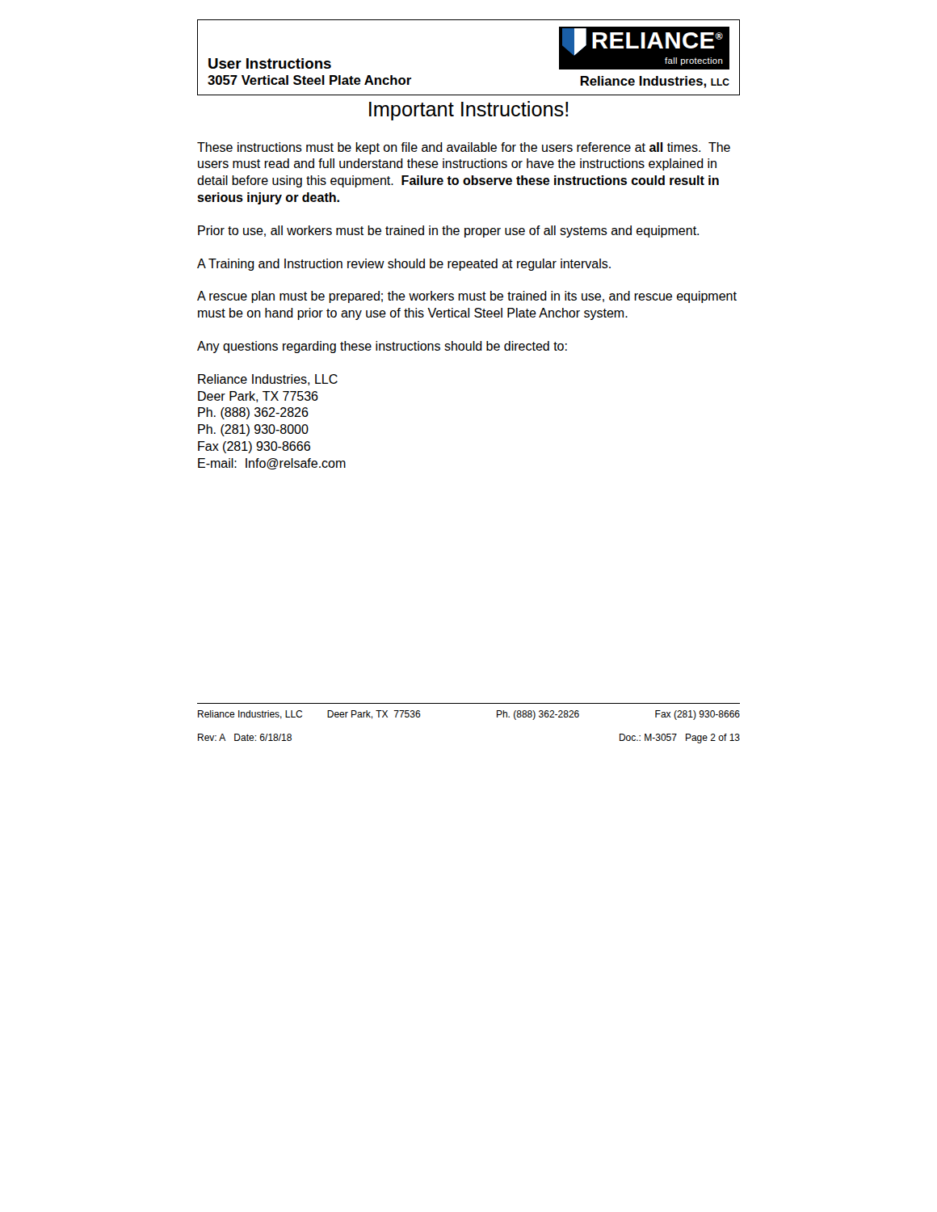User Instructions
3057 Vertical Steel Plate Anchor
RELIANCE®
fall protection
Reliance Industries, LLC
Important Instructions!
These instructions must be kept on file and available for the users reference at all times. The users must read and full understand these instructions or have the instructions explained in detail before using this equipment. Failure to observe these instructions could result in serious injury or death.
Prior to use, all workers must be trained in the proper use of all systems and equipment.
A Training and Instruction review should be repeated at regular intervals.
A rescue plan must be prepared; the workers must be trained in its use, and rescue equipment must be on hand prior to any use of this Vertical Steel Plate Anchor system.
Any questions regarding these instructions should be directed to:
Reliance Industries, LLC
Deer Park, TX 77536
Ph. (888) 362-2826
Ph. (281) 930-8000
Fax (281) 930-8666
E-mail: Info@relsafe.com
Reliance Industries, LLC Deer Park, TX 77536 Ph. (888) 362-2826 Fax (281) 930-8666
Rev: A Date: 6/18/18 Doc.: M-3057 Page 2 of 13